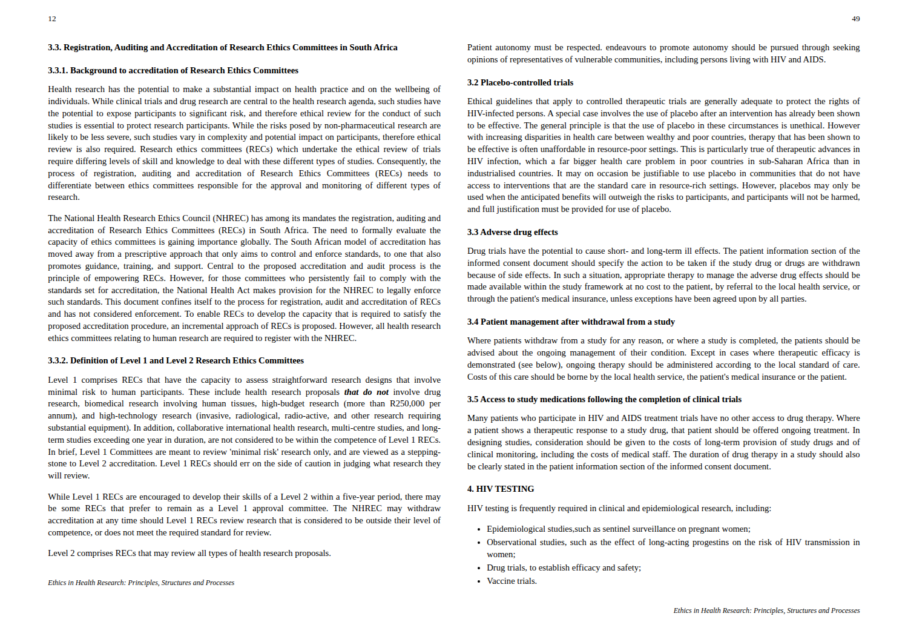12
3.3. Registration, Auditing and Accreditation of Research Ethics Committees in South Africa
3.3.1. Background to accreditation of Research Ethics Committees
Health research has the potential to make a substantial impact on health practice and on the wellbeing of individuals. While clinical trials and drug research are central to the health research agenda, such studies have the potential to expose participants to significant risk, and therefore ethical review for the conduct of such studies is essential to protect research participants. While the risks posed by non-pharmaceutical research are likely to be less severe, such studies vary in complexity and potential impact on participants, therefore ethical review is also required. Research ethics committees (RECs) which undertake the ethical review of trials require differing levels of skill and knowledge to deal with these different types of studies. Consequently, the process of registration, auditing and accreditation of Research Ethics Committees (RECs) needs to differentiate between ethics committees responsible for the approval and monitoring of different types of research.
The National Health Research Ethics Council (NHREC) has among its mandates the registration, auditing and accreditation of Research Ethics Committees (RECs) in South Africa. The need to formally evaluate the capacity of ethics committees is gaining importance globally. The South African model of accreditation has moved away from a prescriptive approach that only aims to control and enforce standards, to one that also promotes guidance, training, and support. Central to the proposed accreditation and audit process is the principle of empowering RECs. However, for those committees who persistently fail to comply with the standards set for accreditation, the National Health Act makes provision for the NHREC to legally enforce such standards. This document confines itself to the process for registration, audit and accreditation of RECs and has not considered enforcement. To enable RECs to develop the capacity that is required to satisfy the proposed accreditation procedure, an incremental approach of RECs is proposed. However, all health research ethics committees relating to human research are required to register with the NHREC.
3.3.2. Definition of Level 1 and Level 2 Research Ethics Committees
Level 1 comprises RECs that have the capacity to assess straightforward research designs that involve minimal risk to human participants. These include health research proposals that do not involve drug research, biomedical research involving human tissues, high-budget research (more than R250,000 per annum), and high-technology research (invasive, radiological, radio-active, and other research requiring substantial equipment). In addition, collaborative international health research, multi-centre studies, and long-term studies exceeding one year in duration, are not considered to be within the competence of Level 1 RECs. In brief, Level 1 Committees are meant to review 'minimal risk' research only, and are viewed as a stepping-stone to Level 2 accreditation. Level 1 RECs should err on the side of caution in judging what research they will review.
While Level 1 RECs are encouraged to develop their skills of a Level 2 within a five-year period, there may be some RECs that prefer to remain as a Level 1 approval committee. The NHREC may withdraw accreditation at any time should Level 1 RECs review research that is considered to be outside their level of competence, or does not meet the required standard for review.
Level 2 comprises RECs that may review all types of health research proposals.
Ethics in Health Research: Principles, Structures and Processes
49
Patient autonomy must be respected. endeavours to promote autonomy should be pursued through seeking opinions of representatives of vulnerable communities, including persons living with HIV and AIDS.
3.2 Placebo-controlled trials
Ethical guidelines that apply to controlled therapeutic trials are generally adequate to protect the rights of HIV-infected persons. A special case involves the use of placebo after an intervention has already been shown to be effective. The general principle is that the use of placebo in these circumstances is unethical. However with increasing disparities in health care between wealthy and poor countries, therapy that has been shown to be effective is often unaffordable in resource-poor settings. This is particularly true of therapeutic advances in HIV infection, which a far bigger health care problem in poor countries in sub-Saharan Africa than in industrialised countries. It may on occasion be justifiable to use placebo in communities that do not have access to interventions that are the standard care in resource-rich settings. However, placebos may only be used when the anticipated benefits will outweigh the risks to participants, and participants will not be harmed, and full justification must be provided for use of placebo.
3.3 Adverse drug effects
Drug trials have the potential to cause short- and long-term ill effects. The patient information section of the informed consent document should specify the action to be taken if the study drug or drugs are withdrawn because of side effects. In such a situation, appropriate therapy to manage the adverse drug effects should be made available within the study framework at no cost to the patient, by referral to the local health service, or through the patient's medical insurance, unless exceptions have been agreed upon by all parties.
3.4 Patient management after withdrawal from a study
Where patients withdraw from a study for any reason, or where a study is completed, the patients should be advised about the ongoing management of their condition. Except in cases where therapeutic efficacy is demonstrated (see below), ongoing therapy should be administered according to the local standard of care. Costs of this care should be borne by the local health service, the patient's medical insurance or the patient.
3.5 Access to study medications following the completion of clinical trials
Many patients who participate in HIV and AIDS treatment trials have no other access to drug therapy. Where a patient shows a therapeutic response to a study drug, that patient should be offered ongoing treatment. In designing studies, consideration should be given to the costs of long-term provision of study drugs and of clinical monitoring, including the costs of medical staff. The duration of drug therapy in a study should also be clearly stated in the patient information section of the informed consent document.
4. HIV TESTING
HIV testing is frequently required in clinical and epidemiological research, including:
Epidemiological studies,such as sentinel surveillance on pregnant women;
Observational studies, such as the effect of long-acting progestins on the risk of HIV transmission in women;
Drug trials, to establish efficacy and safety;
Vaccine trials.
Ethics in Health Research: Principles, Structures and Processes